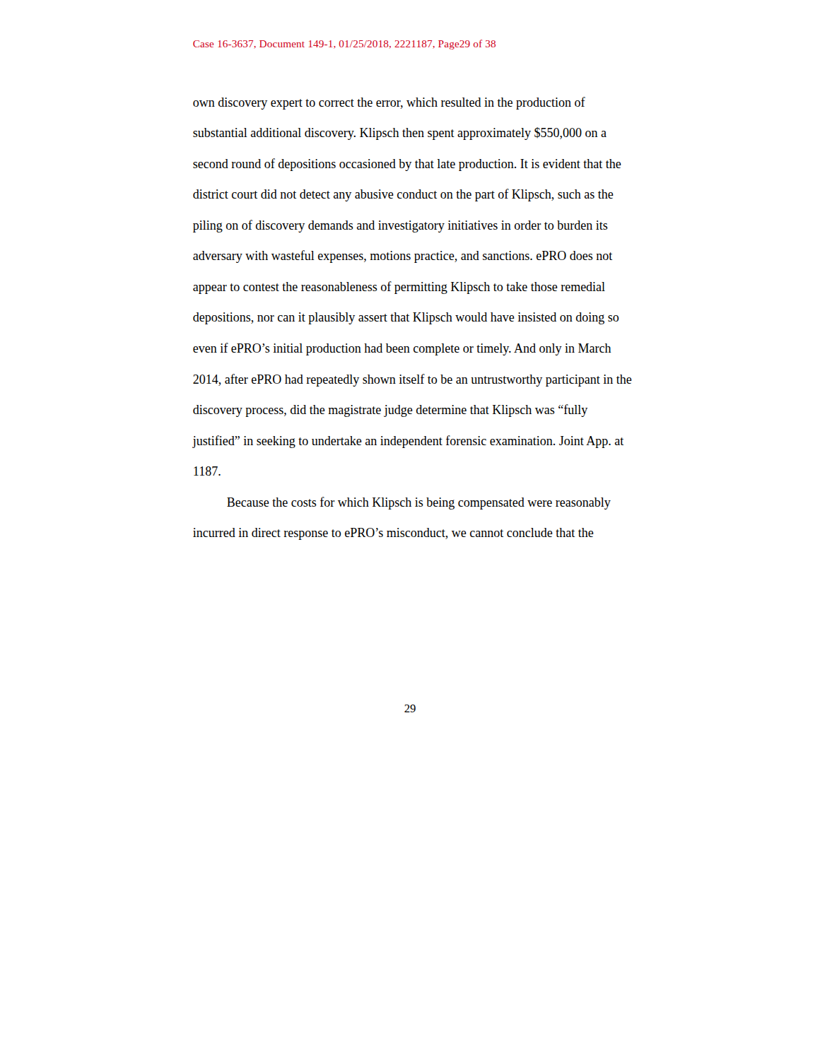Case 16-3637, Document 149-1, 01/25/2018, 2221187, Page29 of 38
own discovery expert to correct the error, which resulted in the production of substantial additional discovery. Klipsch then spent approximately $550,000 on a second round of depositions occasioned by that late production. It is evident that the district court did not detect any abusive conduct on the part of Klipsch, such as the piling on of discovery demands and investigatory initiatives in order to burden its adversary with wasteful expenses, motions practice, and sanctions. ePRO does not appear to contest the reasonableness of permitting Klipsch to take those remedial depositions, nor can it plausibly assert that Klipsch would have insisted on doing so even if ePRO’s initial production had been complete or timely. And only in March 2014, after ePRO had repeatedly shown itself to be an untrustworthy participant in the discovery process, did the magistrate judge determine that Klipsch was “fully justified” in seeking to undertake an independent forensic examination. Joint App. at 1187.
Because the costs for which Klipsch is being compensated were reasonably incurred in direct response to ePRO’s misconduct, we cannot conclude that the
29